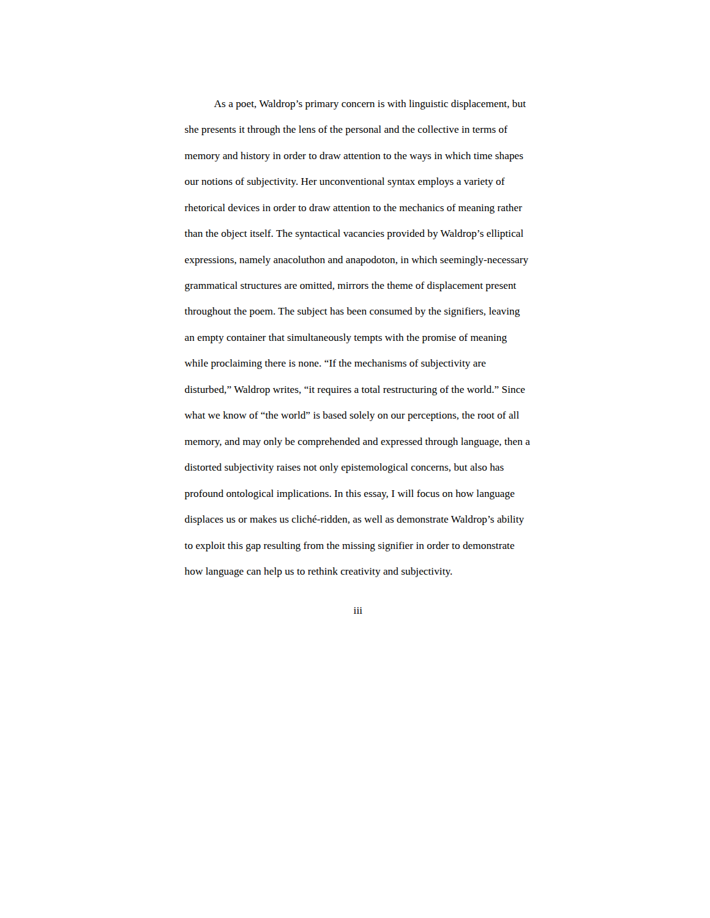As a poet, Waldrop’s primary concern is with linguistic displacement, but she presents it through the lens of the personal and the collective in terms of memory and history in order to draw attention to the ways in which time shapes our notions of subjectivity. Her unconventional syntax employs a variety of rhetorical devices in order to draw attention to the mechanics of meaning rather than the object itself. The syntactical vacancies provided by Waldrop’s elliptical expressions, namely anacoluthon and anapodoton, in which seemingly-necessary grammatical structures are omitted, mirrors the theme of displacement present throughout the poem. The subject has been consumed by the signifiers, leaving an empty container that simultaneously tempts with the promise of meaning while proclaiming there is none. “If the mechanisms of subjectivity are disturbed,” Waldrop writes, “it requires a total restructuring of the world.” Since what we know of “the world” is based solely on our perceptions, the root of all memory, and may only be comprehended and expressed through language, then a distorted subjectivity raises not only epistemological concerns, but also has profound ontological implications. In this essay, I will focus on how language displaces us or makes us cliché-ridden, as well as demonstrate Waldrop’s ability to exploit this gap resulting from the missing signifier in order to demonstrate how language can help us to rethink creativity and subjectivity.
iii